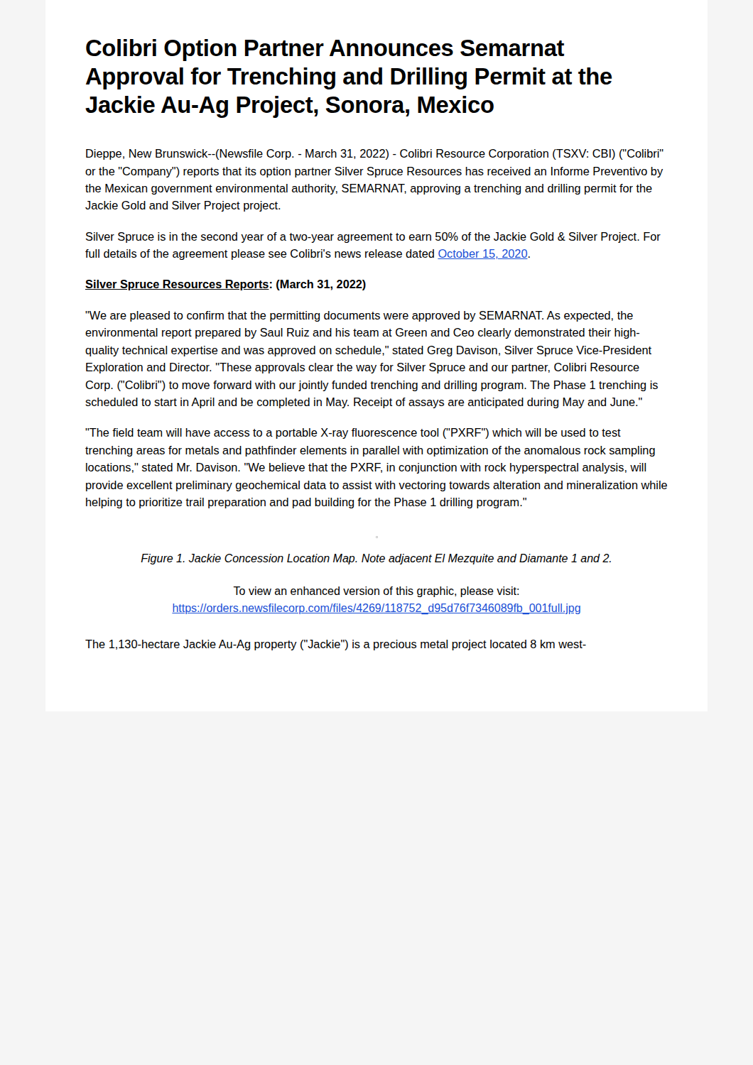Colibri Option Partner Announces Semarnat Approval for Trenching and Drilling Permit at the Jackie Au-Ag Project, Sonora, Mexico
Dieppe, New Brunswick--(Newsfile Corp. - March 31, 2022) - Colibri Resource Corporation (TSXV: CBI) ("Colibri" or the "Company") reports that its option partner Silver Spruce Resources has received an Informe Preventivo by the Mexican government environmental authority, SEMARNAT, approving a trenching and drilling permit for the Jackie Gold and Silver Project project.
Silver Spruce is in the second year of a two-year agreement to earn 50% of the Jackie Gold & Silver Project. For full details of the agreement please see Colibri's news release dated October 15, 2020.
Silver Spruce Resources Reports: (March 31, 2022)
"We are pleased to confirm that the permitting documents were approved by SEMARNAT. As expected, the environmental report prepared by Saul Ruiz and his team at Green and Ceo clearly demonstrated their high-quality technical expertise and was approved on schedule," stated Greg Davison, Silver Spruce Vice-President Exploration and Director. "These approvals clear the way for Silver Spruce and our partner, Colibri Resource Corp. ("Colibri") to move forward with our jointly funded trenching and drilling program. The Phase 1 trenching is scheduled to start in April and be completed in May. Receipt of assays are anticipated during May and June."
"The field team will have access to a portable X-ray fluorescence tool ("PXRF") which will be used to test trenching areas for metals and pathfinder elements in parallel with optimization of the anomalous rock sampling locations," stated Mr. Davison. "We believe that the PXRF, in conjunction with rock hyperspectral analysis, will provide excellent preliminary geochemical data to assist with vectoring towards alteration and mineralization while helping to prioritize trail preparation and pad building for the Phase 1 drilling program."
Figure 1. Jackie Concession Location Map. Note adjacent El Mezquite and Diamante 1 and 2.
To view an enhanced version of this graphic, please visit:
https://orders.newsfilecorp.com/files/4269/118752_d95d76f7346089fb_001full.jpg
The 1,130-hectare Jackie Au-Ag property ("Jackie") is a precious metal project located 8 km west-